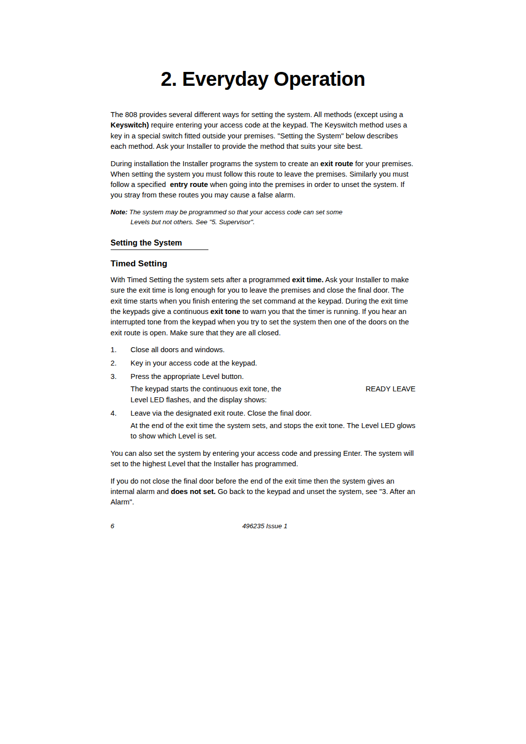2. Everyday Operation
The 808 provides several different ways for setting the system. All methods (except using a Keyswitch) require entering your access code at the keypad. The Keyswitch method uses a key in a special switch fitted outside your premises. "Setting the System" below describes each method. Ask your Installer to provide the method that suits your site best.
During installation the Installer programs the system to create an exit route for your premises. When setting the system you must follow this route to leave the premises. Similarly you must follow a specified entry route when going into the premises in order to unset the system. If you stray from these routes you may cause a false alarm.
Note: The system may be programmed so that your access code can set some Levels but not others. See "5. Supervisor".
Setting the System
Timed Setting
With Timed Setting the system sets after a programmed exit time. Ask your Installer to make sure the exit time is long enough for you to leave the premises and close the final door. The exit time starts when you finish entering the set command at the keypad. During the exit time the keypads give a continuous exit tone to warn you that the timer is running. If you hear an interrupted tone from the keypad when you try to set the system then one of the doors on the exit route is open. Make sure that they are all closed.
Close all doors and windows.
Key in your access code at the keypad.
Press the appropriate Level button.
The keypad starts the continuous exit tone, the
Level LED flashes, and the display shows: READY LEAVE
Leave via the designated exit route. Close the final door.
At the end of the exit time the system sets, and stops the exit tone. The Level LED glows to show which Level is set.
You can also set the system by entering your access code and pressing Enter. The system will set to the highest Level that the Installer has programmed.
If you do not close the final door before the end of the exit time then the system gives an internal alarm and does not set. Go back to the keypad and unset the system, see "3. After an Alarm".
6
496235 Issue 1